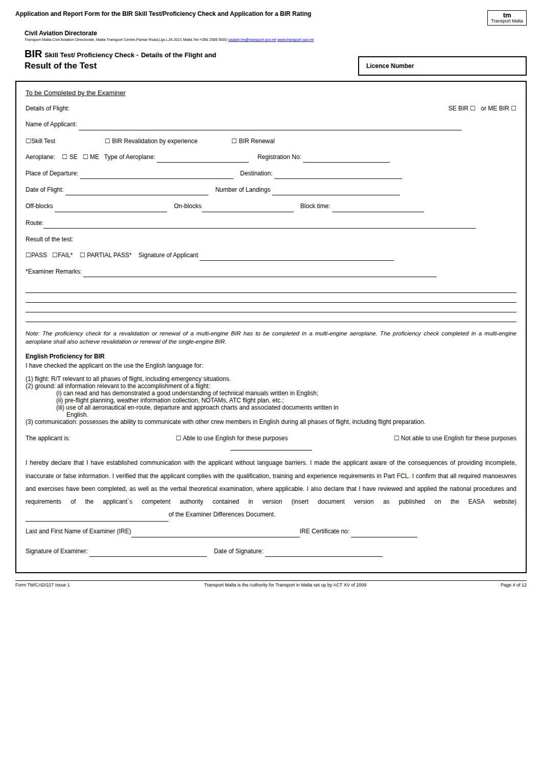Application and Report Form for the BIR Skill Test/Proficiency Check and Application for a BIR Rating
tm Transport Malta
Civil Aviation Directorate
Transport Malta-Civil Aviation Directorate, Malta Transport Centre,Pantar Road,Lija LJA 2021 Malta.Tel:+356 2555 5000 cadpel.tm@transport.gov.mt www.transport.gov.mt
BIR Skill Test/ Proficiency Check - Details of the Flight and
Result of the Test
Licence Number
To be Completed by the Examiner
Details of Flight: SE BIR ☐ or ME BIR ☐
Name of Applicant:
☐Skill Test ☐ BIR Revalidation by experience ☐ BIR Renewal
Aeroplane: ☐ SE ☐ ME Type of Aeroplane: Registration No:
Place of Departure: Destination:
Date of Flight: Number of Landings
Off-blocks On-blocks Block time:
Route:
Result of the test:
☐PASS ☐FAIL* ☐ PARTIAL PASS* Signature of Applicant
*Examiner Remarks:
Note: The proficiency check for a revalidation or renewal of a multi-engine BIR has to be completed in a multi-engine aeroplane. The proficiency check completed in a multi-engine aeroplane shall also achieve revalidation or renewal of the single-engine BIR.
English Proficiency for BIR
I have checked the applicant on the use the English language for:
(1) flight: R/T relevant to all phases of flight, including emergency situations.
(2) ground: all information relevant to the accomplishment of a flight:
(i) can read and has demonstrated a good understanding of technical manuals written in English;
(ii) pre-flight planning, weather information collection, NOTAMs, ATC flight plan, etc.;
(iii) use of all aeronautical en-route, departure and approach charts and associated documents written in
English.
(3) communication: possesses the ability to communicate with other crew members in English during all phases of flight, including flight preparation.
The applicant is: ☐ Able to use English for these purposes ☐ Not able to use English for these purposes
I hereby declare that I have established communication with the applicant without language barriers. I made the applicant aware of the consequences of providing incomplete, inaccurate or false information. I verified that the applicant complies with the qualification, training and experience requirements in Part FCL. I confirm that all required manoeuvres and exercises have been completed, as well as the verbal theoretical examination, where applicable. I also declare that I have reviewed and applied the national procedures and requirements of the applicant`s competent authority contained in version (insert document version as published on the EASA website) of the Examiner Differences Document.
Last and First Name of Examiner (IRE) IRE Certificate no:
Signature of Examiner: Date of Signature:
Form TM/CAD/227 Issue 1 Transport Malta is the Authority for Transport in Malta set up by ACT XV of 2009 Page 4 of 12